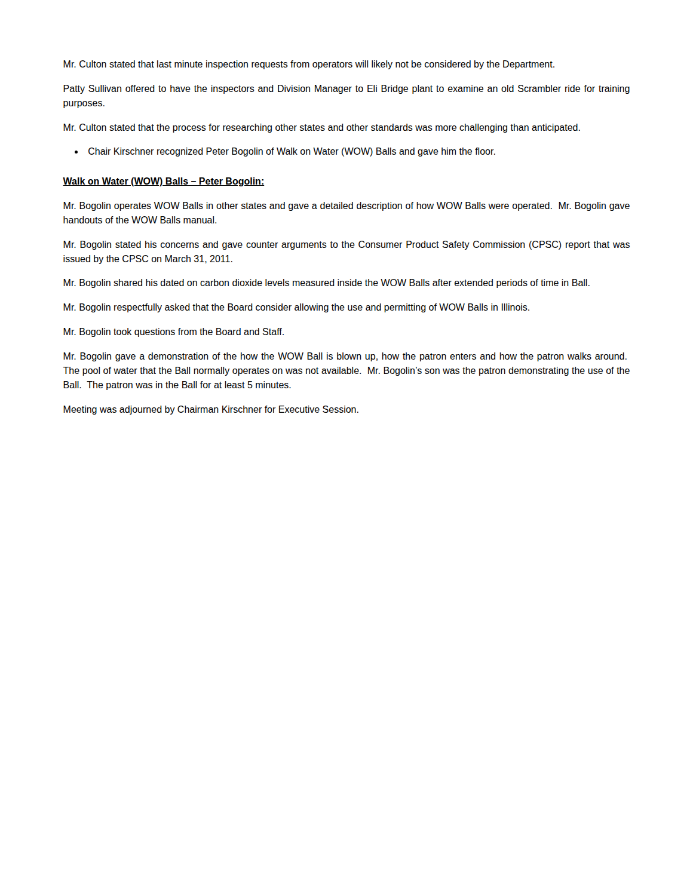Mr. Culton stated that last minute inspection requests from operators will likely not be considered by the Department.
Patty Sullivan offered to have the inspectors and Division Manager to Eli Bridge plant to examine an old Scrambler ride for training purposes.
Mr. Culton stated that the process for researching other states and other standards was more challenging than anticipated.
Chair Kirschner recognized Peter Bogolin of Walk on Water (WOW) Balls and gave him the floor.
Walk on Water (WOW) Balls – Peter Bogolin:
Mr. Bogolin operates WOW Balls in other states and gave a detailed description of how WOW Balls were operated. Mr. Bogolin gave handouts of the WOW Balls manual.
Mr. Bogolin stated his concerns and gave counter arguments to the Consumer Product Safety Commission (CPSC) report that was issued by the CPSC on March 31, 2011.
Mr. Bogolin shared his dated on carbon dioxide levels measured inside the WOW Balls after extended periods of time in Ball.
Mr. Bogolin respectfully asked that the Board consider allowing the use and permitting of WOW Balls in Illinois.
Mr. Bogolin took questions from the Board and Staff.
Mr. Bogolin gave a demonstration of the how the WOW Ball is blown up, how the patron enters and how the patron walks around. The pool of water that the Ball normally operates on was not available. Mr. Bogolin’s son was the patron demonstrating the use of the Ball. The patron was in the Ball for at least 5 minutes.
Meeting was adjourned by Chairman Kirschner for Executive Session.